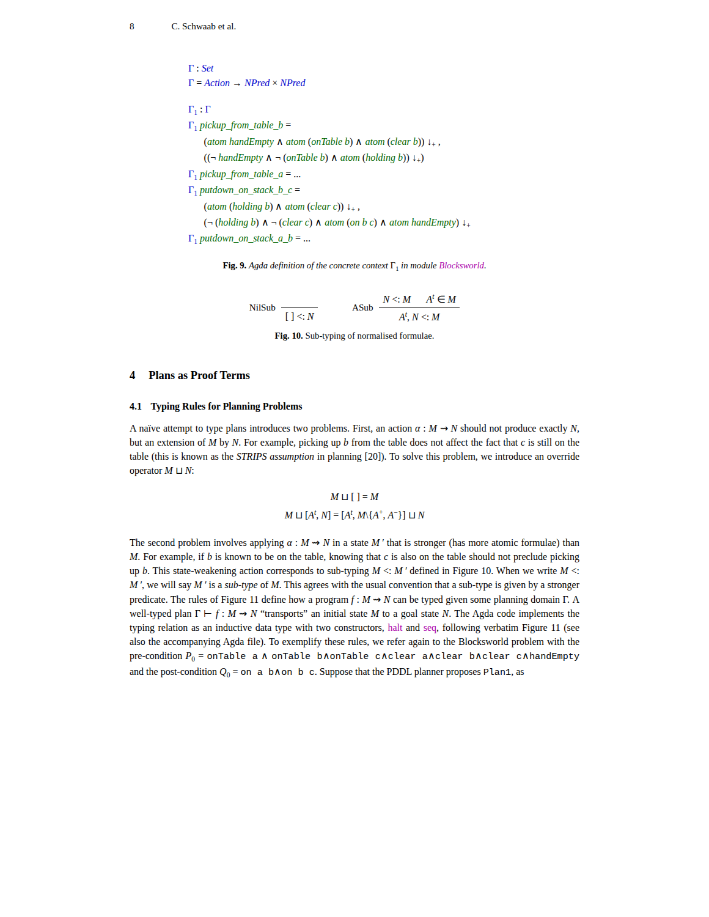8 C. Schwaab et al.
Γ : Set
Γ = Action → NPred × NPred
Γ1 : Γ
Γ1 pickup_from_table_b =
(atom handEmpty ∧ atom (onTable b) ∧ atom (clear b)) ↓+ ,
((¬ handEmpty ∧ ¬ (onTable b) ∧ atom (holding b)) ↓+)
Γ1 pickup_from_table_a = ...
Γ1 putdown_on_stack_b_c =
(atom (holding b) ∧ atom (clear c)) ↓+ ,
(¬ (holding b) ∧ ¬ (clear c) ∧ atom (on b c) ∧ atom handEmpty) ↓+
Γ1 putdown_on_stack_a_b = ...
Fig. 9. Agda definition of the concrete context Γ1 in module Blocksworld.
NilSub [ ] <: N
ASub N <: M At ∈ M At, N <: M
Fig. 10. Sub-typing of normalised formulae.
4 Plans as Proof Terms
4.1 Typing Rules for Planning Problems
A naïve attempt to type plans introduces two problems. First, an action α : M ⇝ N should not produce exactly N, but an extension of M by N. For example, picking up b from the table does not affect the fact that c is still on the table (this is known as the STRIPS assumption in planning [20]). To solve this problem, we introduce an override operator M ⊔ N:
M ⊔ [ ] = M
M ⊔ [At, N] = [At, M\{A+, A−}] ⊔ N
The second problem involves applying α : M ⇝ N in a state M ′ that is stronger (has more atomic formulae) than M. For example, if b is known to be on the table, knowing that c is also on the table should not preclude picking up b. This state-weakening action corresponds to sub-typing M <: M ′ defined in Figure 10. When we write M <: M ′, we will say M ′ is a sub-type of M. This agrees with the usual convention that a sub-type is given by a stronger predicate. The rules of Figure 11 define how a program f : M ⇝ N can be typed given some planning domain Γ. A well-typed plan Γ ⊢ f : M ⇝ N “transports” an initial state M to a goal state N. The Agda code implements the typing relation as an inductive data type with two constructors, halt and seq, following verbatim Figure 11 (see also the accompanying Agda file). To exemplify these rules, we refer again to the Blocksworld problem with the pre-condition P0 = onTable a ∧ onTable b∧onTable c∧clear a∧clear b∧clear c∧handEmpty and the post-condition Q0 = on a b∧on b c. Suppose that the PDDL planner proposes Plan1, as